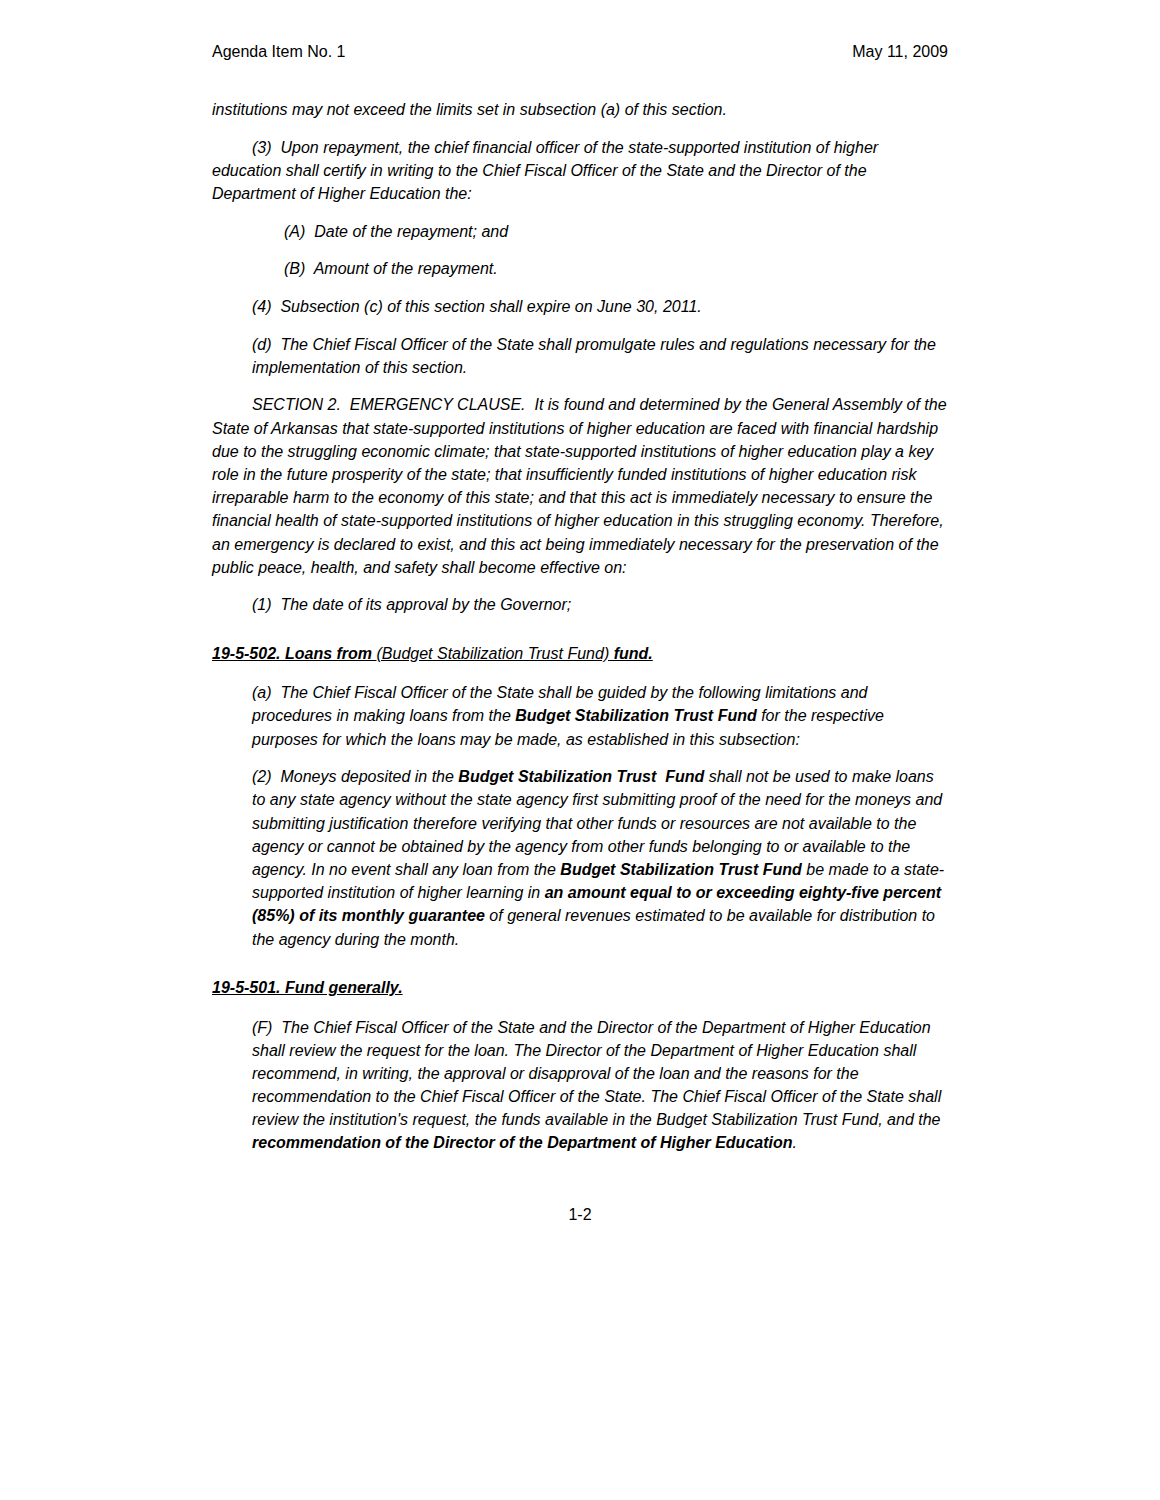Agenda Item No. 1 May 11, 2009
institutions may not exceed the limits set in subsection (a) of this section.
(3) Upon repayment, the chief financial officer of the state-supported institution of higher education shall certify in writing to the Chief Fiscal Officer of the State and the Director of the Department of Higher Education the:
(A) Date of the repayment; and
(B) Amount of the repayment.
(4) Subsection (c) of this section shall expire on June 30, 2011.
(d) The Chief Fiscal Officer of the State shall promulgate rules and regulations necessary for the implementation of this section.
SECTION 2. EMERGENCY CLAUSE. It is found and determined by the General Assembly of the State of Arkansas that state-supported institutions of higher education are faced with financial hardship due to the struggling economic climate; that state-supported institutions of higher education play a key role in the future prosperity of the state; that insufficiently funded institutions of higher education risk irreparable harm to the economy of this state; and that this act is immediately necessary to ensure the financial health of state-supported institutions of higher education in this struggling economy. Therefore, an emergency is declared to exist, and this act being immediately necessary for the preservation of the public peace, health, and safety shall become effective on:
(1) The date of its approval by the Governor;
19-5-502. Loans from (Budget Stabilization Trust Fund) fund.
(a) The Chief Fiscal Officer of the State shall be guided by the following limitations and procedures in making loans from the Budget Stabilization Trust Fund for the respective purposes for which the loans may be made, as established in this subsection:
(2) Moneys deposited in the Budget Stabilization Trust Fund shall not be used to make loans to any state agency without the state agency first submitting proof of the need for the moneys and submitting justification therefore verifying that other funds or resources are not available to the agency or cannot be obtained by the agency from other funds belonging to or available to the agency. In no event shall any loan from the Budget Stabilization Trust Fund be made to a state-supported institution of higher learning in an amount equal to or exceeding eighty-five percent (85%) of its monthly guarantee of general revenues estimated to be available for distribution to the agency during the month.
19-5-501. Fund generally.
(F) The Chief Fiscal Officer of the State and the Director of the Department of Higher Education shall review the request for the loan. The Director of the Department of Higher Education shall recommend, in writing, the approval or disapproval of the loan and the reasons for the recommendation to the Chief Fiscal Officer of the State. The Chief Fiscal Officer of the State shall review the institution's request, the funds available in the Budget Stabilization Trust Fund, and the recommendation of the Director of the Department of Higher Education.
1-2